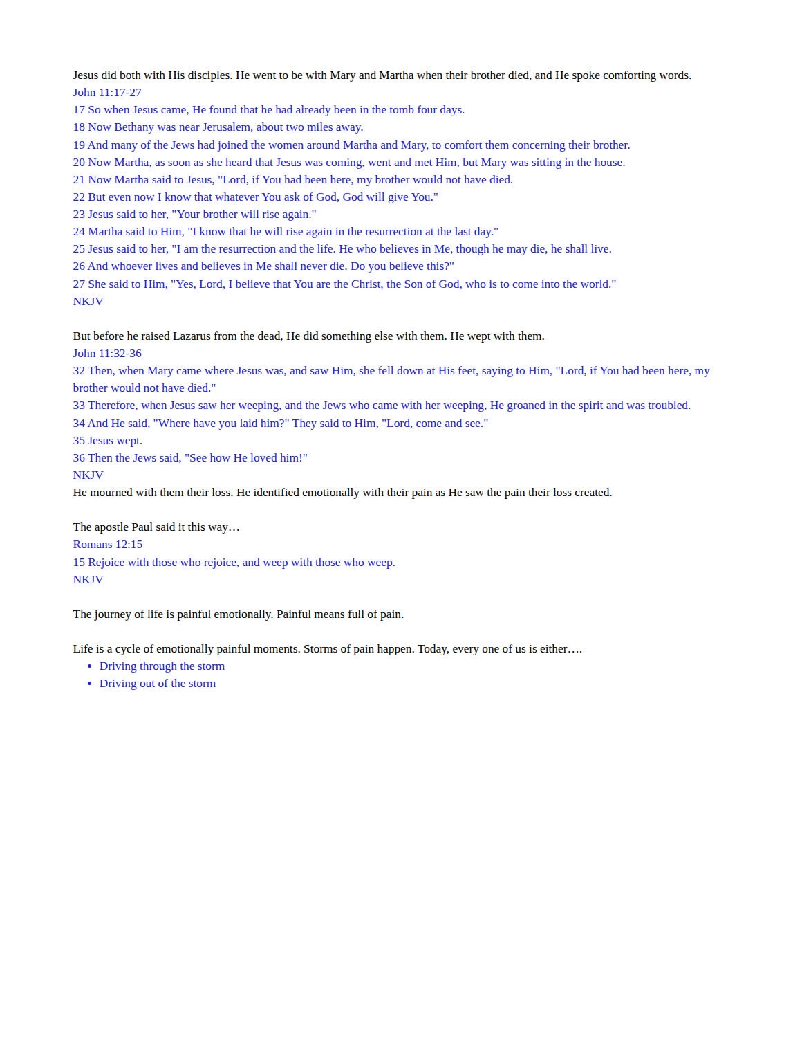Jesus did both with His disciples. He went to be with Mary and Martha when their brother died, and He spoke comforting words.
John 11:17-27
17 So when Jesus came, He found that he had already been in the tomb four days.
18 Now Bethany was near Jerusalem, about two miles away.
19 And many of the Jews had joined the women around Martha and Mary, to comfort them concerning their brother.
20 Now Martha, as soon as she heard that Jesus was coming, went and met Him, but Mary was sitting in the house.
21 Now Martha said to Jesus, "Lord, if You had been here, my brother would not have died.
22 But even now I know that whatever You ask of God, God will give You."
23 Jesus said to her, "Your brother will rise again."
24 Martha said to Him, "I know that he will rise again in the resurrection at the last day."
25 Jesus said to her, "I am the resurrection and the life. He who believes in Me, though he may die, he shall live.
26 And whoever lives and believes in Me shall never die. Do you believe this?"
27 She said to Him, "Yes, Lord, I believe that You are the Christ, the Son of God, who is to come into the world."
NKJV
But before he raised Lazarus from the dead, He did something else with them. He wept with them.
John 11:32-36
32 Then, when Mary came where Jesus was, and saw Him, she fell down at His feet, saying to Him, "Lord, if You had been here, my brother would not have died."
33 Therefore, when Jesus saw her weeping, and the Jews who came with her weeping, He groaned in the spirit and was troubled.
34 And He said, "Where have you laid him?" They said to Him, "Lord, come and see."
35 Jesus wept.
36 Then the Jews said, "See how He loved him!"
NKJV
He mourned with them their loss. He identified emotionally with their pain as He saw the pain their loss created.
The apostle Paul said it this way…
Romans 12:15
15 Rejoice with those who rejoice, and weep with those who weep.
NKJV
The journey of life is painful emotionally. Painful means full of pain.
Life is a cycle of emotionally painful moments. Storms of pain happen. Today, every one of us is either….
Driving through the storm
Driving out of the storm